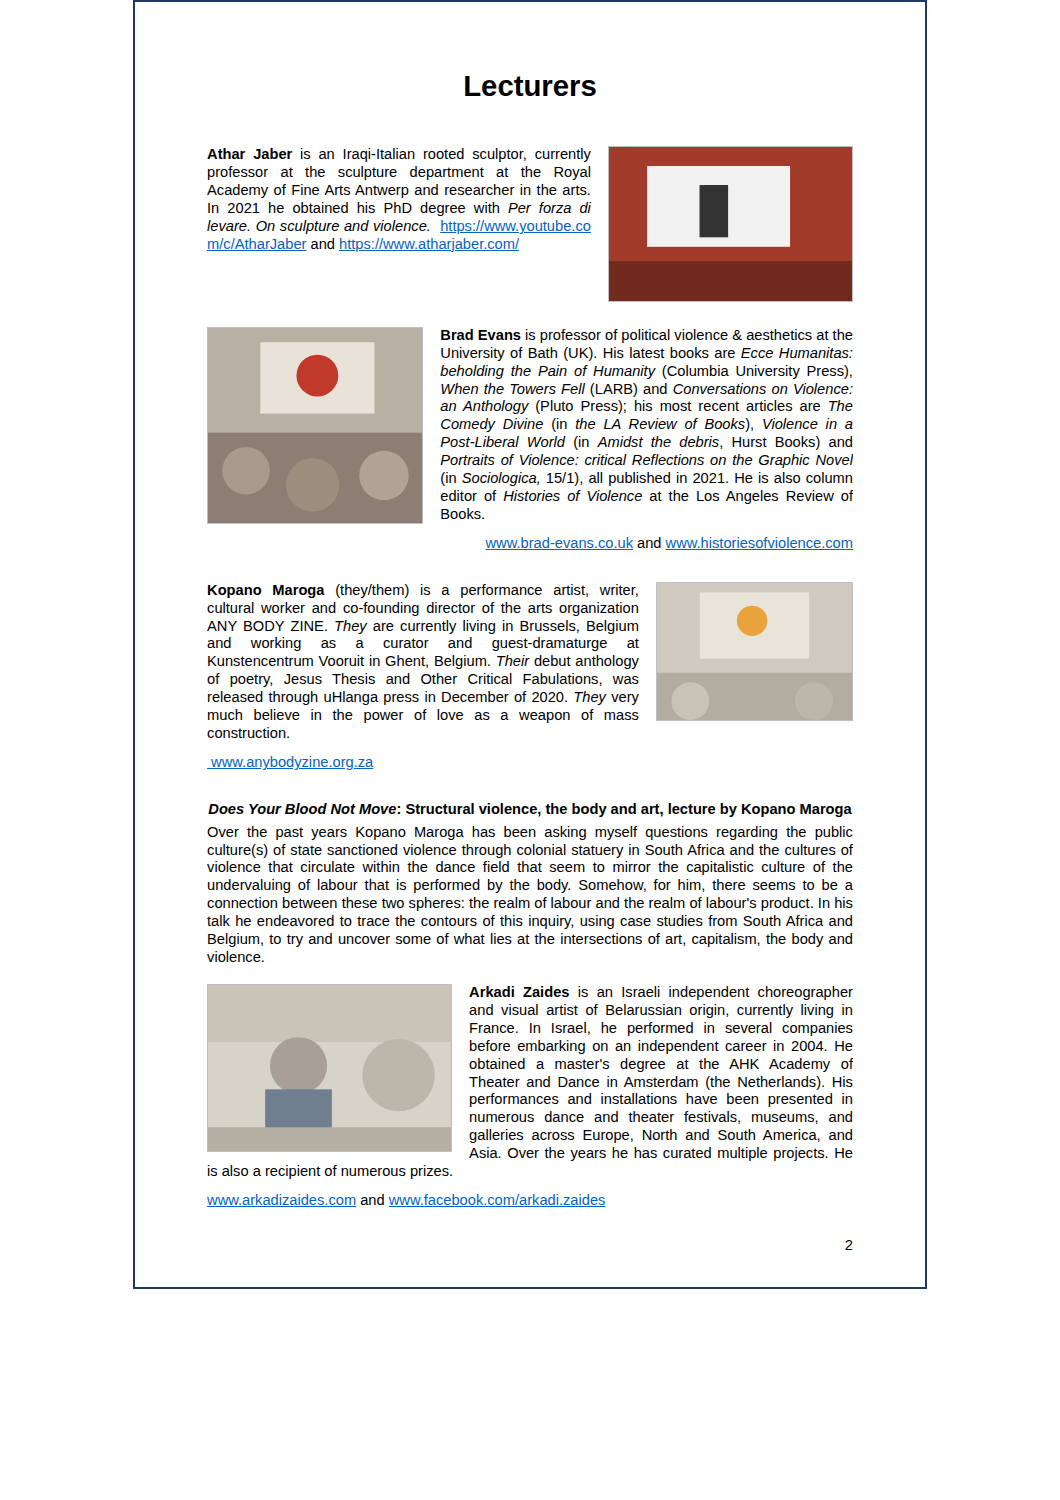Lecturers
Athar Jaber is an Iraqi-Italian rooted sculptor, currently professor at the sculpture department at the Royal Academy of Fine Arts Antwerp and researcher in the arts. In 2021 he obtained his PhD degree with Per forza di levare. On sculpture and violence. https://www.youtube.com/c/AtharJaber and https://www.atharjaber.com/
Brad Evans is professor of political violence & aesthetics at the University of Bath (UK). His latest books are Ecce Humanitas: beholding the Pain of Humanity (Columbia University Press), When the Towers Fell (LARB) and Conversations on Violence: an Anthology (Pluto Press); his most recent articles are The Comedy Divine (in the LA Review of Books), Violence in a Post-Liberal World (in Amidst the debris, Hurst Books) and Portraits of Violence: critical Reflections on the Graphic Novel (in Sociologica, 15/1), all published in 2021. He is also column editor of Histories of Violence at the Los Angeles Review of Books.
www.brad-evans.co.uk and www.historiesofviolence.com
Kopano Maroga (they/them) is a performance artist, writer, cultural worker and co-founding director of the arts organization ANY BODY ZINE. They are currently living in Brussels, Belgium and working as a curator and guest-dramaturge at Kunstencentrum Vooruit in Ghent, Belgium. Their debut anthology of poetry, Jesus Thesis and Other Critical Fabulations, was released through uHlanga press in December of 2020. They very much believe in the power of love as a weapon of mass construction.
www.anybodyzine.org.za
Does Your Blood Not Move: Structural violence, the body and art, lecture by Kopano Maroga
Over the past years Kopano Maroga has been asking myself questions regarding the public culture(s) of state sanctioned violence through colonial statuery in South Africa and the cultures of violence that circulate within the dance field that seem to mirror the capitalistic culture of the undervaluing of labour that is performed by the body. Somehow, for him, there seems to be a connection between these two spheres: the realm of labour and the realm of labour's product. In his talk he endeavored to trace the contours of this inquiry, using case studies from South Africa and Belgium, to try and uncover some of what lies at the intersections of art, capitalism, the body and violence.
Arkadi Zaides is an Israeli independent choreographer and visual artist of Belarussian origin, currently living in France. In Israel, he performed in several companies before embarking on an independent career in 2004. He obtained a master's degree at the AHK Academy of Theater and Dance in Amsterdam (the Netherlands). His performances and installations have been presented in numerous dance and theater festivals, museums, and galleries across Europe, North and South America, and Asia. Over the years he has curated multiple projects. He is also a recipient of numerous prizes.
www.arkadizaides.com and www.facebook.com/arkadi.zaides
2